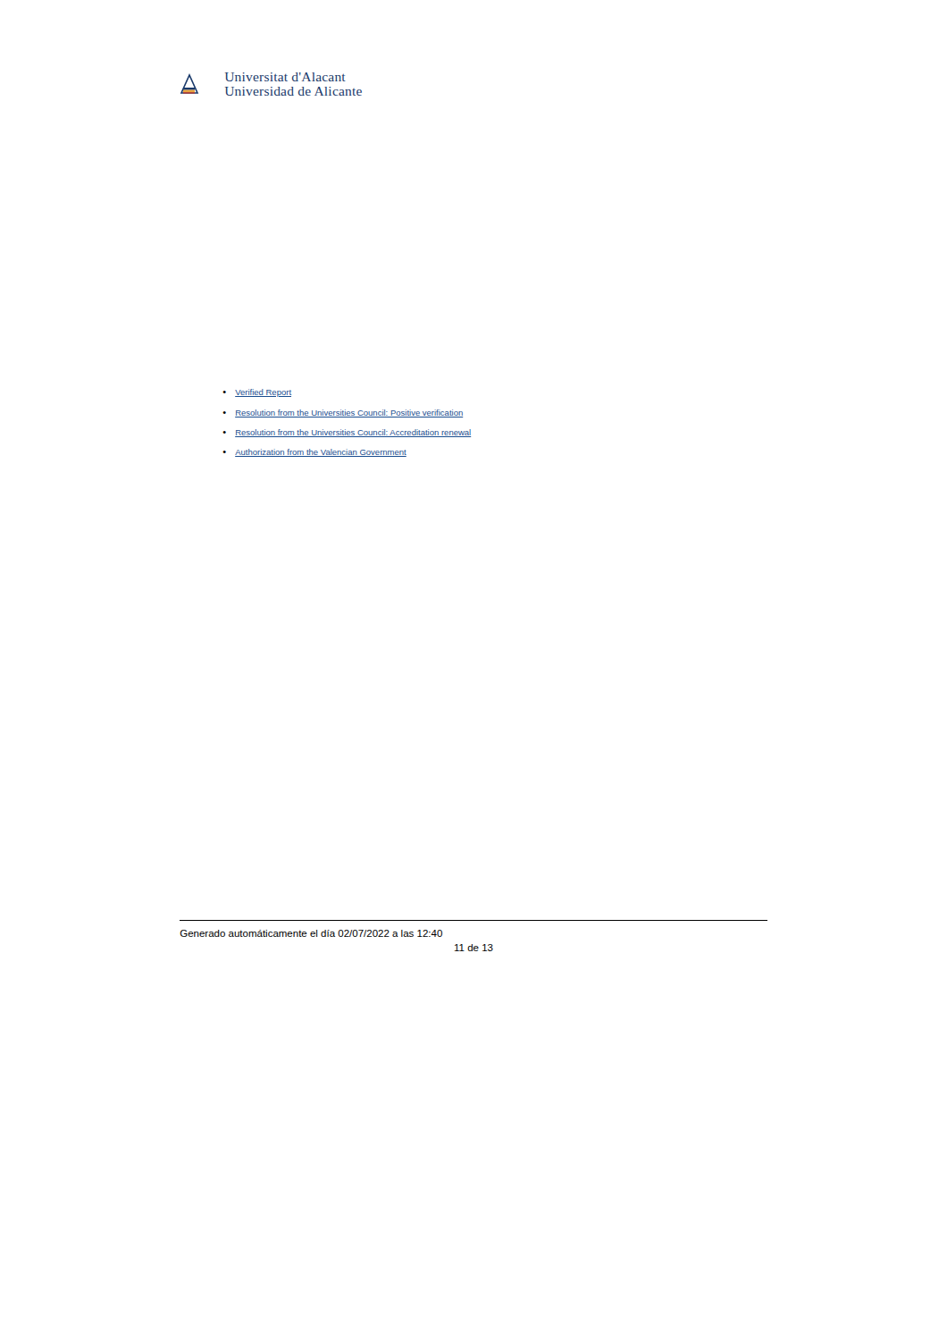Universitat d'Alacant Universidad de Alicante
Verified Report
Resolution from the Universities Council: Positive verification
Resolution from the Universities Council: Accreditation renewal
Authorization from the Valencian Government
Generado automáticamente el día 02/07/2022 a las 12:40
11 de 13